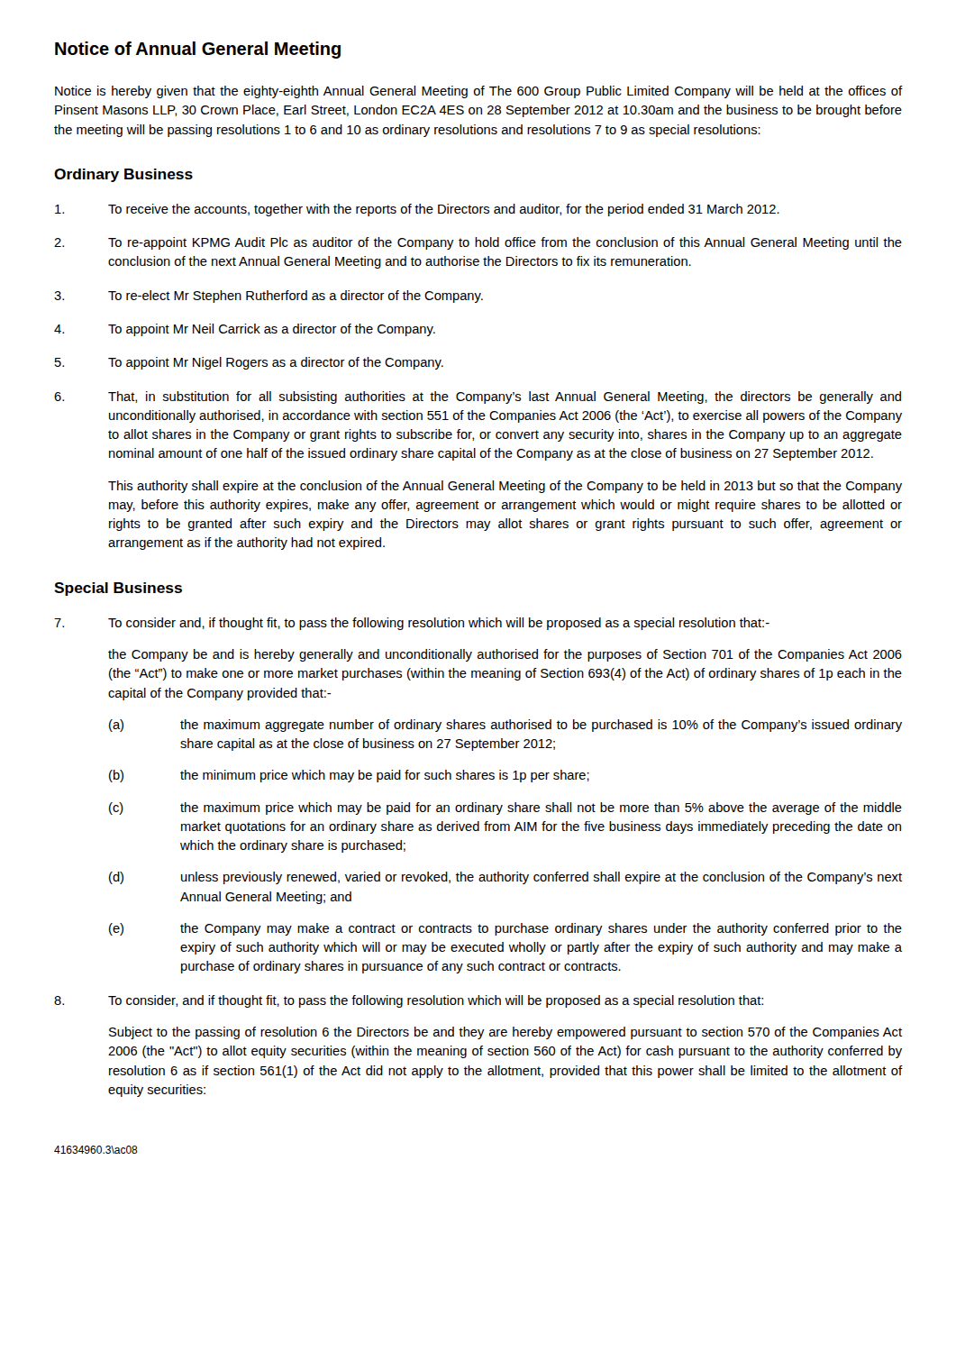Notice of Annual General Meeting
Notice is hereby given that the eighty-eighth Annual General Meeting of The 600 Group Public Limited Company will be held at the offices of Pinsent Masons LLP, 30 Crown Place, Earl Street, London EC2A 4ES on 28 September 2012 at 10.30am and the business to be brought before the meeting will be passing resolutions 1 to 6 and 10 as ordinary resolutions and resolutions 7 to 9 as special resolutions:
Ordinary Business
1.
To receive the accounts, together with the reports of the Directors and auditor, for the period ended 31 March 2012.
2.
To re-appoint KPMG Audit Plc as auditor of the Company to hold office from the conclusion of this Annual General Meeting until the conclusion of the next Annual General Meeting and to authorise the Directors to fix its remuneration.
3.
To re-elect Mr Stephen Rutherford as a director of the Company.
4.
To appoint Mr Neil Carrick as a director of the Company.
5.
To appoint Mr Nigel Rogers as a director of the Company.
6.
That, in substitution for all subsisting authorities at the Company’s last Annual General Meeting, the directors be generally and unconditionally authorised, in accordance with section 551 of the Companies Act 2006 (the ‘Act’), to exercise all powers of the Company to allot shares in the Company or grant rights to subscribe for, or convert any security into, shares in the Company up to an aggregate nominal amount of one half of the issued ordinary share capital of the Company as at the close of business on 27 September 2012.
This authority shall expire at the conclusion of the Annual General Meeting of the Company to be held in 2013 but so that the Company may, before this authority expires, make any offer, agreement or arrangement which would or might require shares to be allotted or rights to be granted after such expiry and the Directors may allot shares or grant rights pursuant to such offer, agreement or arrangement as if the authority had not expired.
Special Business
7.
To consider and, if thought fit, to pass the following resolution which will be proposed as a special resolution that:-
the Company be and is hereby generally and unconditionally authorised for the purposes of Section 701 of the Companies Act 2006 (the “Act”) to make one or more market purchases (within the meaning of Section 693(4) of the Act) of ordinary shares of 1p each in the capital of the Company provided that:-
(a)
the maximum aggregate number of ordinary shares authorised to be purchased is 10% of the Company’s issued ordinary share capital as at the close of business on 27 September 2012;
(b)
the minimum price which may be paid for such shares is 1p per share;
(c)
the maximum price which may be paid for an ordinary share shall not be more than 5% above the average of the middle market quotations for an ordinary share as derived from AIM for the five business days immediately preceding the date on which the ordinary share is purchased;
(d)
unless previously renewed, varied or revoked, the authority conferred shall expire at the conclusion of the Company’s next Annual General Meeting; and
(e)
the Company may make a contract or contracts to purchase ordinary shares under the authority conferred prior to the expiry of such authority which will or may be executed wholly or partly after the expiry of such authority and may make a purchase of ordinary shares in pursuance of any such contract or contracts.
8.
To consider, and if thought fit, to pass the following resolution which will be proposed as a special resolution that:
Subject to the passing of resolution 6 the Directors be and they are hereby empowered pursuant to section 570 of the Companies Act 2006 (the "Act") to allot equity securities (within the meaning of section 560 of the Act) for cash pursuant to the authority conferred by resolution 6 as if section 561(1) of the Act did not apply to the allotment, provided that this power shall be limited to the allotment of equity securities:
41634960.3\ac08